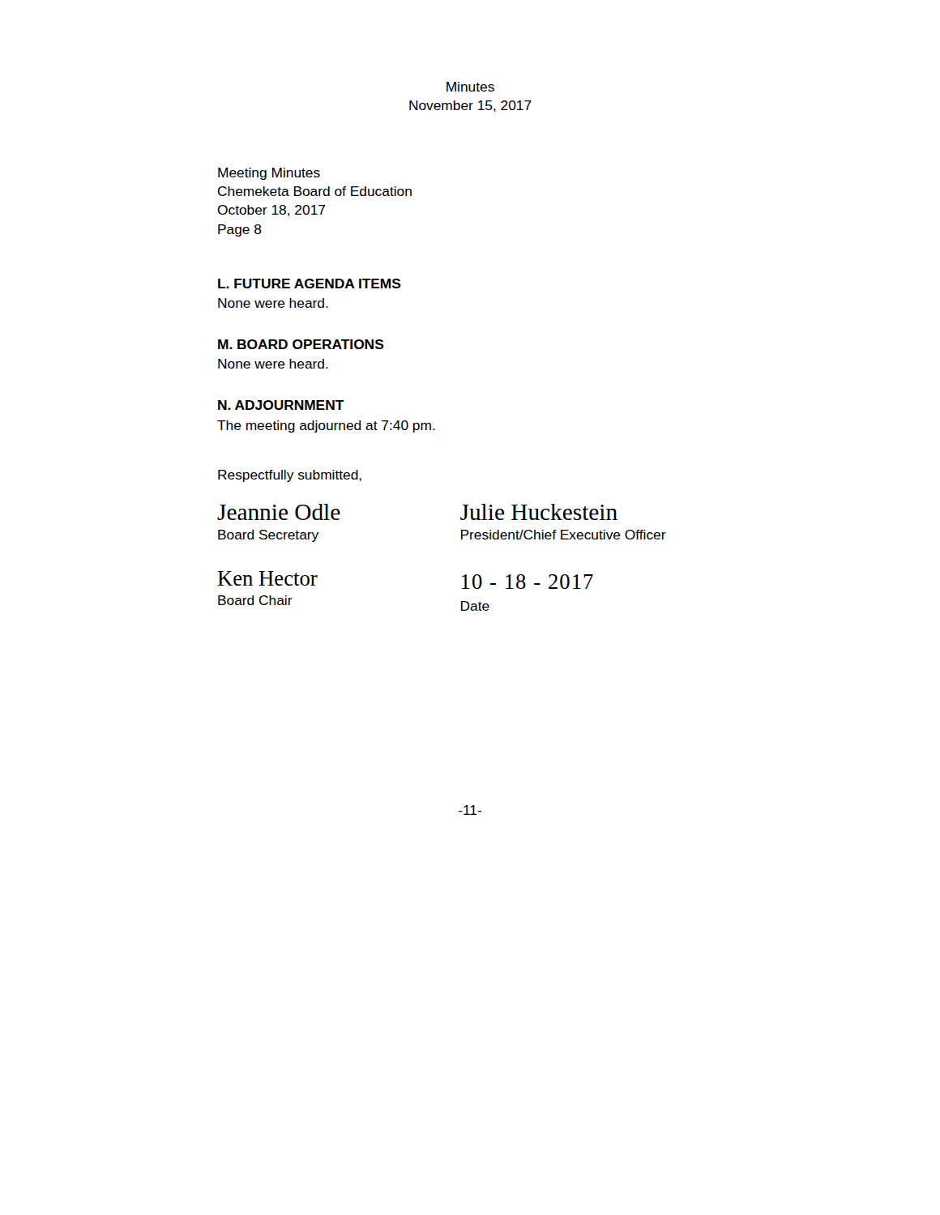Minutes
November 15, 2017
Meeting Minutes
Chemeketa Board of Education
October 18, 2017
Page 8
L. FUTURE AGENDA ITEMS
None were heard.
M. BOARD OPERATIONS
None were heard.
N. ADJOURNMENT
The meeting adjourned at 7:40 pm.
Respectfully submitted,
| Jeannie Odle Board Secretary | Julie Huckestein President/Chief Executive Officer |
| Ken Hector Board Chair | 10 - 18 - 2017 Date |
-11-